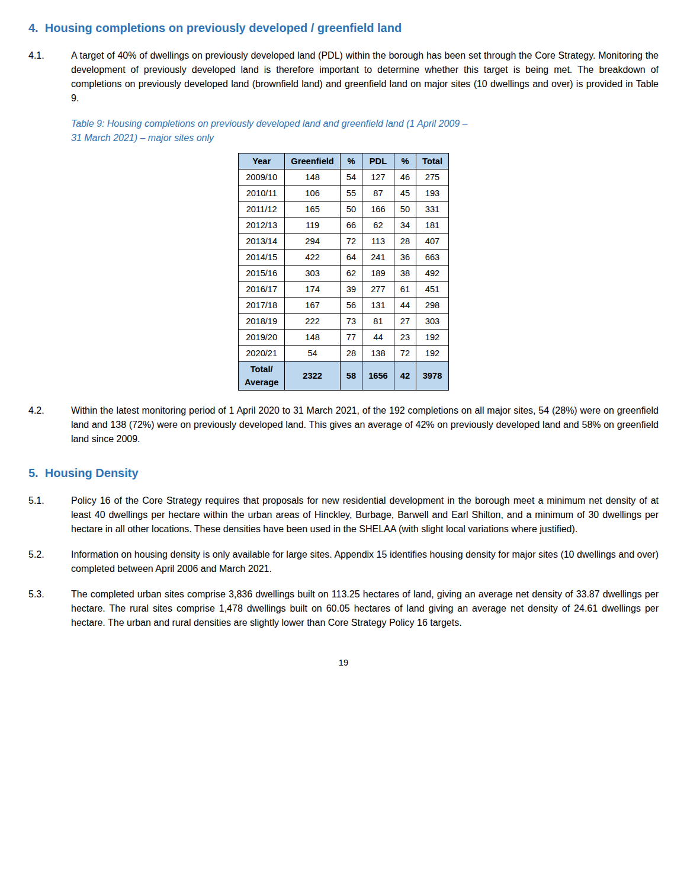4. Housing completions on previously developed / greenfield land
4.1.
A target of 40% of dwellings on previously developed land (PDL) within the borough has been set through the Core Strategy. Monitoring the development of previously developed land is therefore important to determine whether this target is being met. The breakdown of completions on previously developed land (brownfield land) and greenfield land on major sites (10 dwellings and over) is provided in Table 9.
Table 9: Housing completions on previously developed land and greenfield land (1 April 2009 – 31 March 2021) – major sites only
| Year | Greenfield | % | PDL | % | Total |
| --- | --- | --- | --- | --- | --- |
| 2009/10 | 148 | 54 | 127 | 46 | 275 |
| 2010/11 | 106 | 55 | 87 | 45 | 193 |
| 2011/12 | 165 | 50 | 166 | 50 | 331 |
| 2012/13 | 119 | 66 | 62 | 34 | 181 |
| 2013/14 | 294 | 72 | 113 | 28 | 407 |
| 2014/15 | 422 | 64 | 241 | 36 | 663 |
| 2015/16 | 303 | 62 | 189 | 38 | 492 |
| 2016/17 | 174 | 39 | 277 | 61 | 451 |
| 2017/18 | 167 | 56 | 131 | 44 | 298 |
| 2018/19 | 222 | 73 | 81 | 27 | 303 |
| 2019/20 | 148 | 77 | 44 | 23 | 192 |
| 2020/21 | 54 | 28 | 138 | 72 | 192 |
| Total/ Average | 2322 | 58 | 1656 | 42 | 3978 |
4.2.
Within the latest monitoring period of 1 April 2020 to 31 March 2021, of the 192 completions on all major sites, 54 (28%) were on greenfield land and 138 (72%) were on previously developed land. This gives an average of 42% on previously developed land and 58% on greenfield land since 2009.
5. Housing Density
5.1.
Policy 16 of the Core Strategy requires that proposals for new residential development in the borough meet a minimum net density of at least 40 dwellings per hectare within the urban areas of Hinckley, Burbage, Barwell and Earl Shilton, and a minimum of 30 dwellings per hectare in all other locations. These densities have been used in the SHELAA (with slight local variations where justified).
5.2.
Information on housing density is only available for large sites. Appendix 15 identifies housing density for major sites (10 dwellings and over) completed between April 2006 and March 2021.
5.3.
The completed urban sites comprise 3,836 dwellings built on 113.25 hectares of land, giving an average net density of 33.87 dwellings per hectare. The rural sites comprise 1,478 dwellings built on 60.05 hectares of land giving an average net density of 24.61 dwellings per hectare. The urban and rural densities are slightly lower than Core Strategy Policy 16 targets.
19